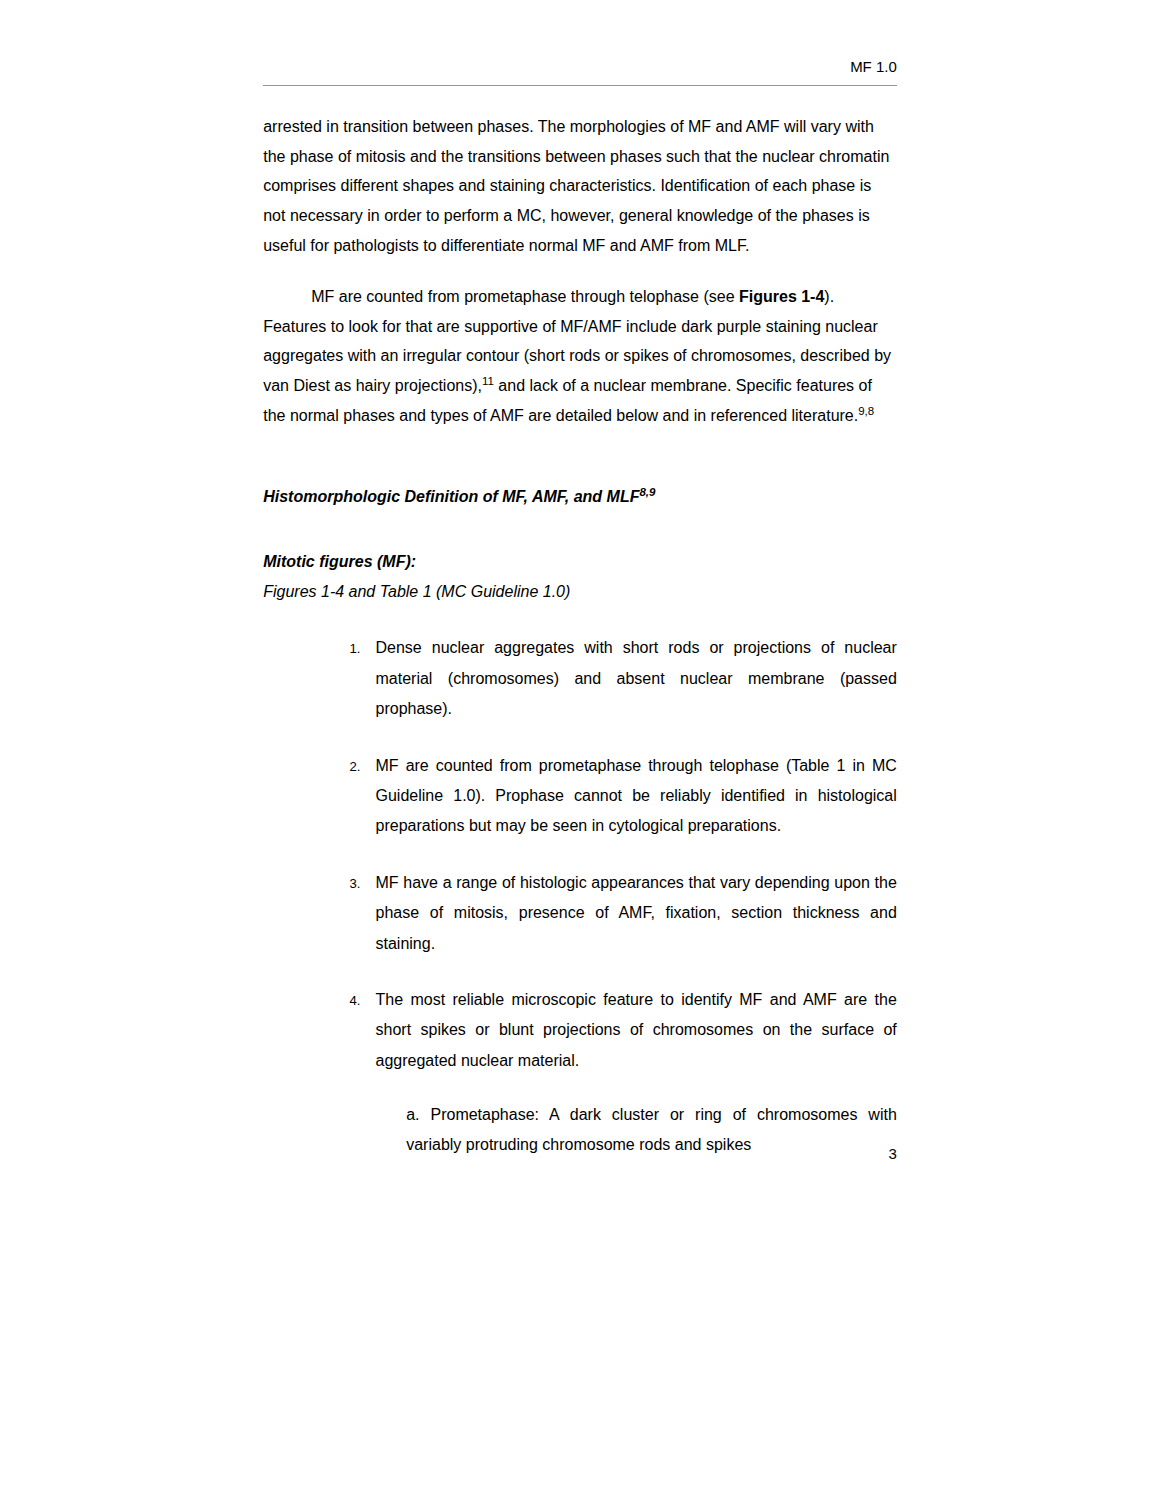MF 1.0
arrested in transition between phases. The morphologies of MF and AMF will vary with the phase of mitosis and the transitions between phases such that the nuclear chromatin comprises different shapes and staining characteristics. Identification of each phase is not necessary in order to perform a MC, however, general knowledge of the phases is useful for pathologists to differentiate normal MF and AMF from MLF.
MF are counted from prometaphase through telophase (see Figures 1-4). Features to look for that are supportive of MF/AMF include dark purple staining nuclear aggregates with an irregular contour (short rods or spikes of chromosomes, described by van Diest as hairy projections),11 and lack of a nuclear membrane. Specific features of the normal phases and types of AMF are detailed below and in referenced literature.9,8
Histomorphologic Definition of MF, AMF, and MLF8,9
Mitotic figures (MF):
Figures 1-4 and Table 1 (MC Guideline 1.0)
Dense nuclear aggregates with short rods or projections of nuclear material (chromosomes) and absent nuclear membrane (passed prophase).
MF are counted from prometaphase through telophase (Table 1 in MC Guideline 1.0). Prophase cannot be reliably identified in histological preparations but may be seen in cytological preparations.
MF have a range of histologic appearances that vary depending upon the phase of mitosis, presence of AMF, fixation, section thickness and staining.
The most reliable microscopic feature to identify MF and AMF are the short spikes or blunt projections of chromosomes on the surface of aggregated nuclear material.
a. Prometaphase: A dark cluster or ring of chromosomes with variably protruding chromosome rods and spikes
3